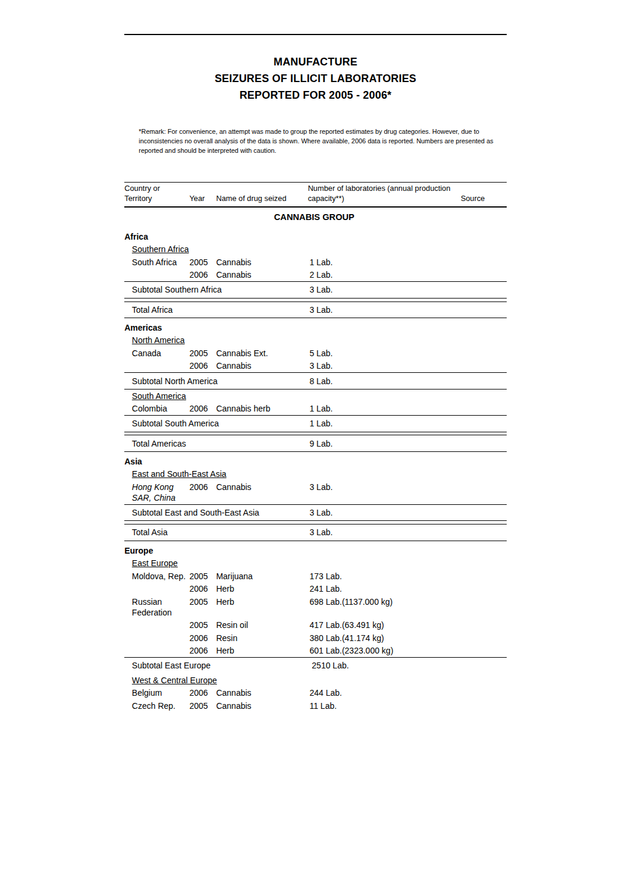MANUFACTURE
SEIZURES OF ILLICIT LABORATORIES
REPORTED FOR 2005 - 2006*
*Remark: For convenience, an attempt was made to group the reported estimates by drug categories. However, due to inconsistencies no overall analysis of the data is shown. Where available, 2006 data is reported. Numbers are presented as reported and should be interpreted with caution.
| Country or Territory | Year | Name of drug seized | Number of laboratories (annual production capacity**) | Source |
| --- | --- | --- | --- | --- |
| CANNABIS GROUP |
| Africa |
| Southern Africa |
| South Africa | 2005 | Cannabis | 1 Lab. | |
| | 2006 | Cannabis | 2 Lab. | |
| Subtotal Southern Africa | 3 Lab. | |
| Total Africa | 3 Lab. | |
| Americas |
| North America |
| Canada | 2005 | Cannabis Ext. | 5 Lab. | |
| | 2006 | Cannabis | 3 Lab. | |
| Subtotal North America | 8 Lab. | |
| South America |
| Colombia | 2006 | Cannabis herb | 1 Lab. | |
| Subtotal South America | 1 Lab. | |
| Total Americas | 9 Lab. | |
| Asia |
| East and South-East Asia |
| Hong Kong SAR, China | 2006 | Cannabis | 3 Lab. | |
| Subtotal East and South-East Asia | 3 Lab. | |
| Total Asia | 3 Lab. | |
| Europe |
| East Europe |
| Moldova, Rep. | 2005 | Marijuana | 173 Lab. | |
| | 2006 | Herb | 241 Lab. | |
| Russian Federation | 2005 | Herb | 698 Lab.(1137.000 kg) | |
| | 2005 | Resin oil | 417 Lab.(63.491 kg) | |
| | 2006 | Resin | 380 Lab.(41.174 kg) | |
| | 2006 | Herb | 601 Lab.(2323.000 kg) | |
| Subtotal East Europe | 2510 Lab. | |
| West & Central Europe |
| Belgium | 2006 | Cannabis | 244 Lab. | |
| Czech Rep. | 2005 | Cannabis | 11 Lab. | |